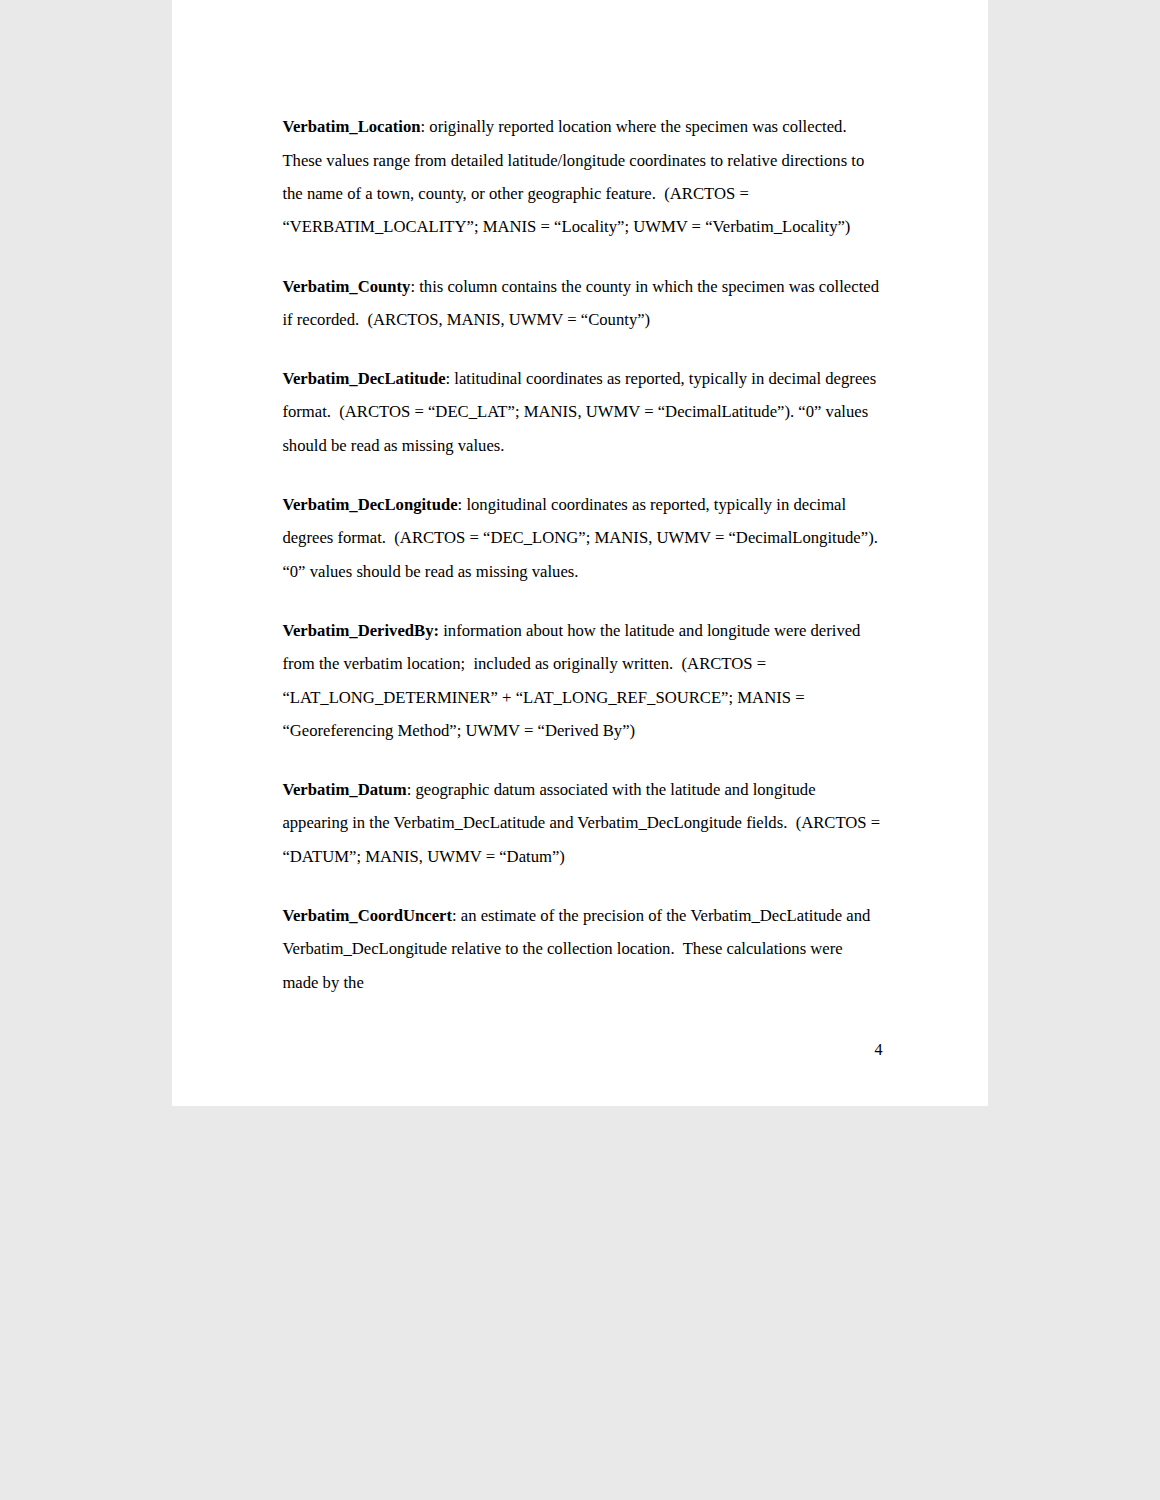Verbatim_Location: originally reported location where the specimen was collected. These values range from detailed latitude/longitude coordinates to relative directions to the name of a town, county, or other geographic feature. (ARCTOS = “VERBATIM_LOCALITY”; MANIS = “Locality”; UWMV = “Verbatim_Locality”)
Verbatim_County: this column contains the county in which the specimen was collected if recorded. (ARCTOS, MANIS, UWMV = “County”)
Verbatim_DecLatitude: latitudinal coordinates as reported, typically in decimal degrees format. (ARCTOS = “DEC_LAT”; MANIS, UWMV = “DecimalLatitude”). “0” values should be read as missing values.
Verbatim_DecLongitude: longitudinal coordinates as reported, typically in decimal degrees format. (ARCTOS = “DEC_LONG”; MANIS, UWMV = “DecimalLongitude”). “0” values should be read as missing values.
Verbatim_DerivedBy: information about how the latitude and longitude were derived from the verbatim location; included as originally written. (ARCTOS = “LAT_LONG_DETERMINER” + “LAT_LONG_REF_SOURCE”; MANIS = “Georeferencing Method”; UWMV = “Derived By”)
Verbatim_Datum: geographic datum associated with the latitude and longitude appearing in the Verbatim_DecLatitude and Verbatim_DecLongitude fields. (ARCTOS = “DATUM”; MANIS, UWMV = “Datum”)
Verbatim_CoordUncert: an estimate of the precision of the Verbatim_DecLatitude and Verbatim_DecLongitude relative to the collection location. These calculations were made by the
4